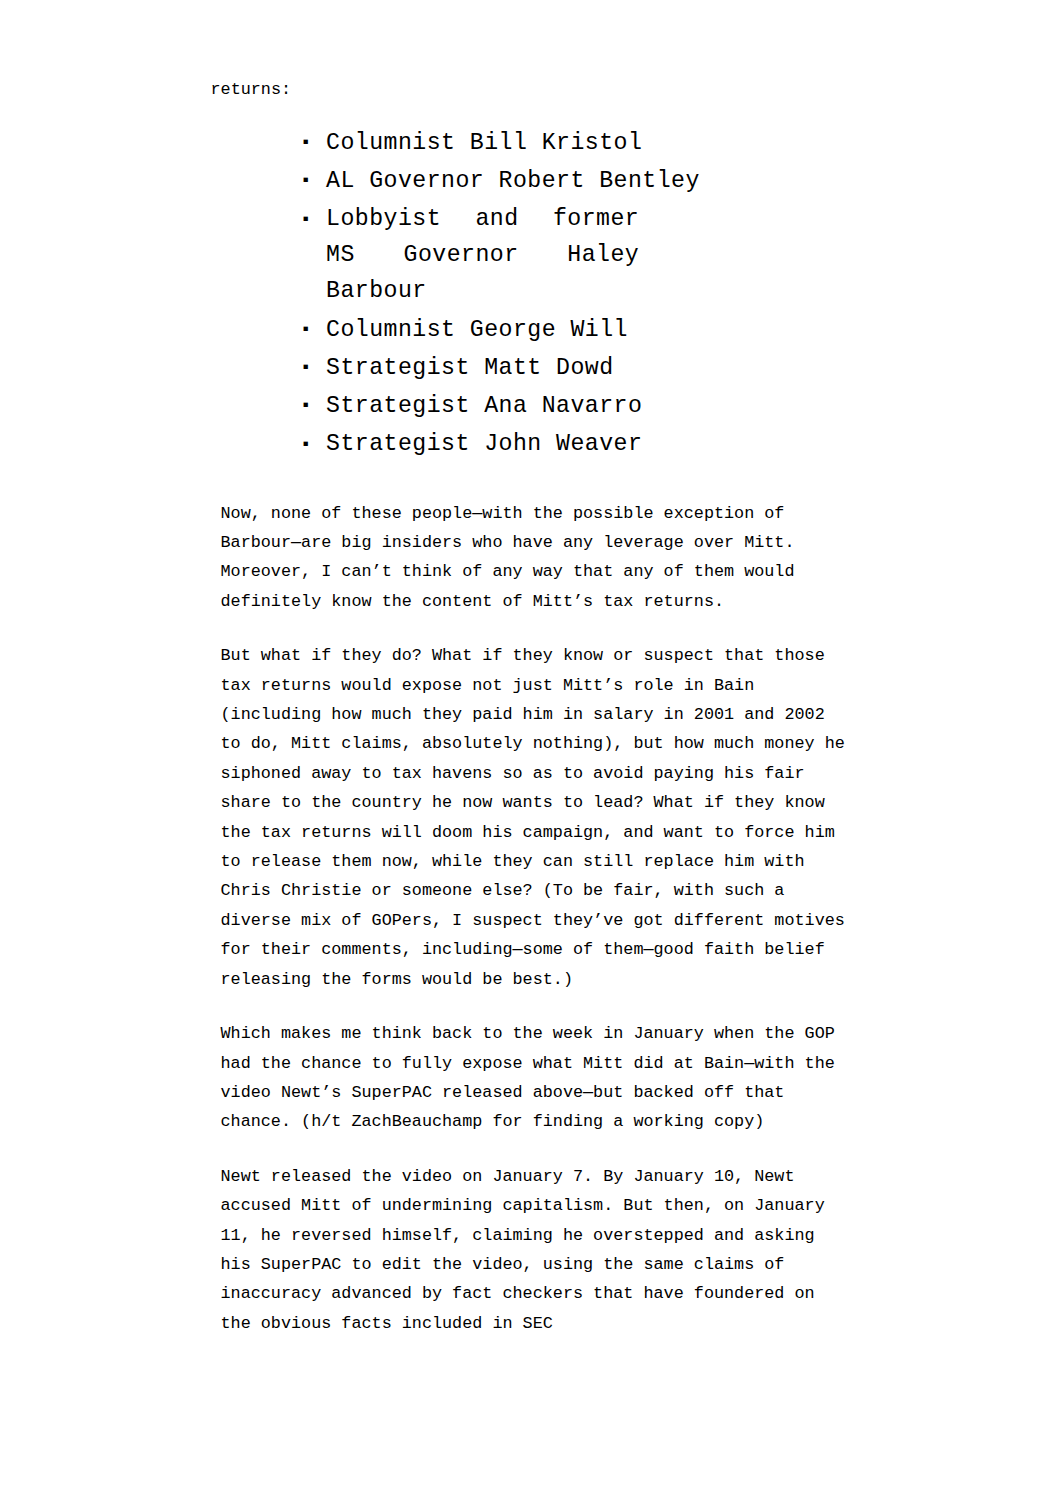returns:
Columnist Bill Kristol
AL Governor Robert Bentley
Lobbyist and former MS Governor Haley Barbour
Columnist George Will
Strategist Matt Dowd
Strategist Ana Navarro
Strategist John Weaver
Now, none of these people—with the possible exception of Barbour—are big insiders who have any leverage over Mitt. Moreover, I can’t think of any way that any of them would definitely know the content of Mitt’s tax returns.
But what if they do? What if they know or suspect that those tax returns would expose not just Mitt’s role in Bain (including how much they paid him in salary in 2001 and 2002 to do, Mitt claims, absolutely nothing), but how much money he siphoned away to tax havens so as to avoid paying his fair share to the country he now wants to lead? What if they know the tax returns will doom his campaign, and want to force him to release them now, while they can still replace him with Chris Christie or someone else? (To be fair, with such a diverse mix of GOPers, I suspect they’ve got different motives for their comments, including—some of them—good faith belief releasing the forms would be best.)
Which makes me think back to the week in January when the GOP had the chance to fully expose what Mitt did at Bain—with the video Newt’s SuperPAC released above—but backed off that chance. (h/t ZachBeauchamp for finding a working copy)
Newt released the video on January 7. By January 10, Newt accused Mitt of undermining capitalism. But then, on January 11, he reversed himself, claiming he overstepped and asking his SuperPAC to edit the video, using the same claims of inaccuracy advanced by fact checkers that have foundered on the obvious facts included in SEC